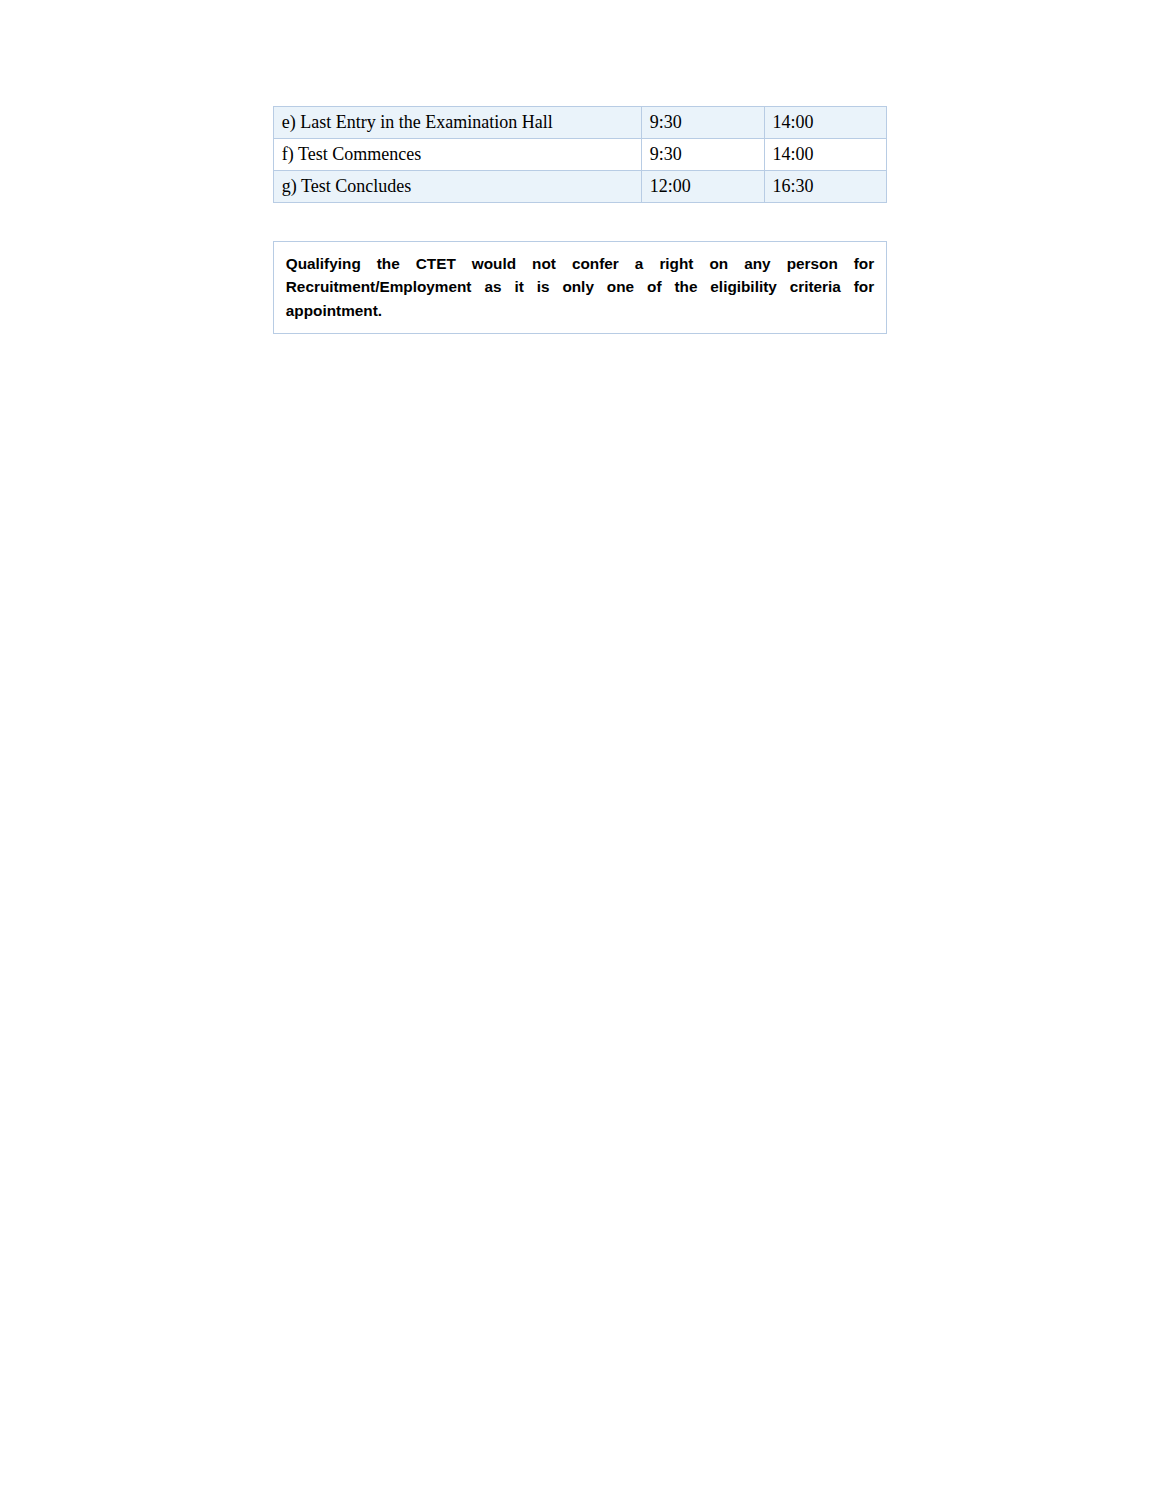| e) Last Entry in the Examination Hall | 9:30 | 14:00 |
| f) Test Commences | 9:30 | 14:00 |
| g) Test Concludes | 12:00 | 16:30 |
Qualifying the CTET would not confer a right on any person for Recruitment/Employment as it is only one of the eligibility criteria for appointment.